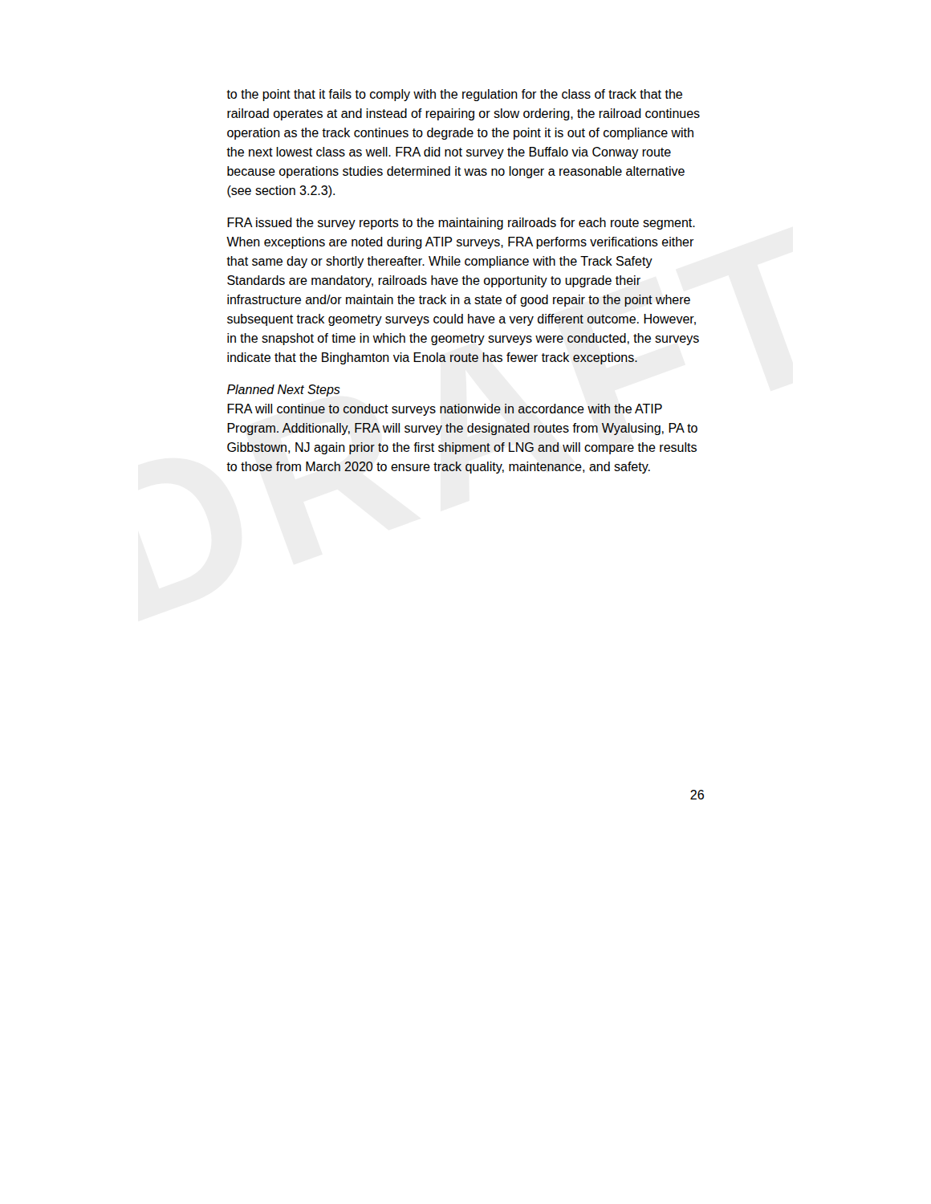DRAFT
to the point that it fails to comply with the regulation for the class of track that the railroad operates at and instead of repairing or slow ordering, the railroad continues operation as the track continues to degrade to the point it is out of compliance with the next lowest class as well. FRA did not survey the Buffalo via Conway route because operations studies determined it was no longer a reasonable alternative (see section 3.2.3).
FRA issued the survey reports to the maintaining railroads for each route segment. When exceptions are noted during ATIP surveys, FRA performs verifications either that same day or shortly thereafter. While compliance with the Track Safety Standards are mandatory, railroads have the opportunity to upgrade their infrastructure and/or maintain the track in a state of good repair to the point where subsequent track geometry surveys could have a very different outcome. However, in the snapshot of time in which the geometry surveys were conducted, the surveys indicate that the Binghamton via Enola route has fewer track exceptions.
Planned Next Steps
FRA will continue to conduct surveys nationwide in accordance with the ATIP Program. Additionally, FRA will survey the designated routes from Wyalusing, PA to Gibbstown, NJ again prior to the first shipment of LNG and will compare the results to those from March 2020 to ensure track quality, maintenance, and safety.
26